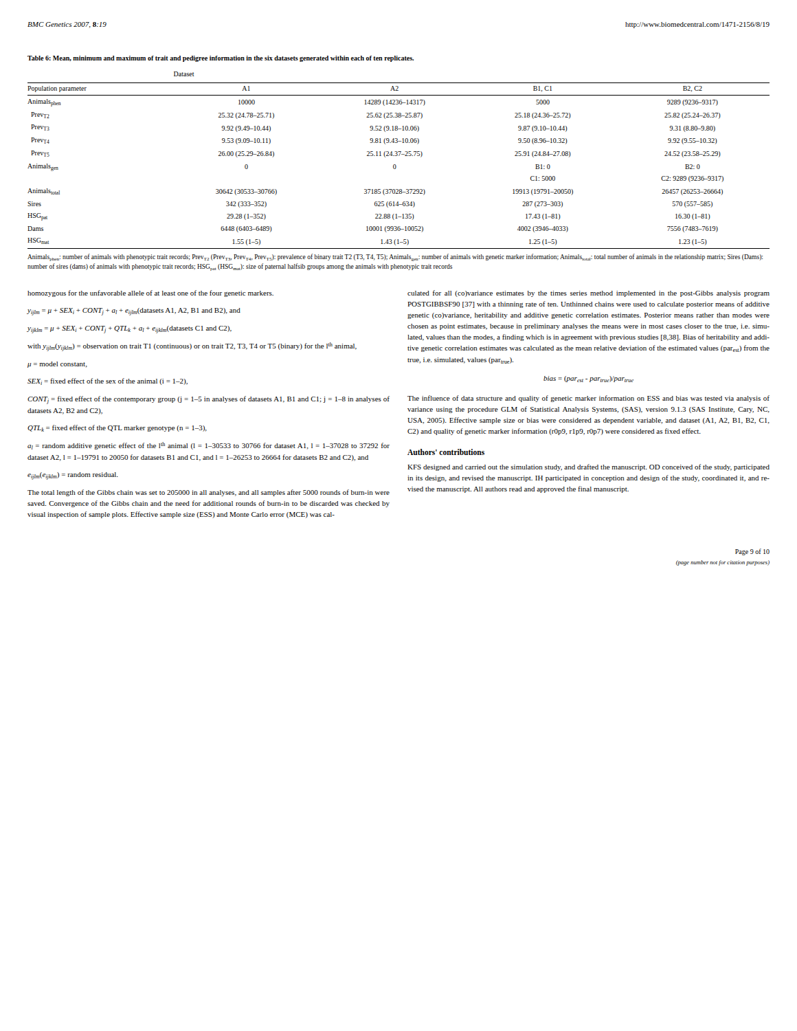BMC Genetics 2007, 8:19
http://www.biomedcentral.com/1471-2156/8/19
Table 6: Mean, minimum and maximum of trait and pedigree information in the six datasets generated within each of ten replicates.
| | Dataset |
| Population parameter | A1 | A2 | B1, C1 | B2, C2 |
| Animals phen | 10000 | 14289 (14236–14317) | 5000 | 9289 (9236–9317) |
| Prev T2 | 25.32 (24.78–25.71) | 25.62 (25.38–25.87) | 25.18 (24.36–25.72) | 25.82 (25.24–26.37) |
| Prev T3 | 9.92 (9.49–10.44) | 9.52 (9.18–10.06) | 9.87 (9.10–10.44) | 9.31 (8.80–9.80) |
| Prev T4 | 9.53 (9.09–10.11) | 9.81 (9.43–10.06) | 9.50 (8.96–10.32) | 9.92 (9.55–10.32) |
| Prev T5 | 26.00 (25.29–26.84) | 25.11 (24.37–25.75) | 25.91 (24.84–27.08) | 24.52 (23.58–25.29) |
| Animals gen | 0 | 0 | B1: 0 | B2: 0 |
| | | | C1: 5000 | C2: 9289 (9236–9317) |
| Animals total | 30642 (30533–30766) | 37185 (37028–37292) | 19913 (19791–20050) | 26457 (26253–26664) |
| Sires | 342 (333–352) | 625 (614–634) | 287 (273–303) | 570 (557–585) |
| HSG pat | 29.28 (1–352) | 22.88 (1–135) | 17.43 (1–81) | 16.30 (1–81) |
| Dams | 6448 (6403–6489) | 10001 (9936–10052) | 4002 (3946–4033) | 7556 (7483–7619) |
| HSG mat | 1.55 (1–5) | 1.43 (1–5) | 1.25 (1–5) | 1.23 (1–5) |
Animalsphen: number of animals with phenotypic trait records; PrevT2 (PrevT3, PrevT4, PrevT5): prevalence of binary trait T2 (T3, T4, T5); Animalsgen: number of animals with genetic marker information; Animalstotal: total number of animals in the relationship matrix; Sires (Dams): number of sires (dams) of animals with phenotypic trait records; HSGpat (HSGmat): size of paternal halfsib groups among the animals with phenotypic trait records
homozygous for the unfavorable allele of at least one of the four genetic markers.
yijlm = μ + SEXi + CONTj + al + eijlm(datasets A1, A2, B1 and B2), and
yijklm = μ + SEXi + CONTj + QTLk + al + eijklm(datasets C1 and C2),
with yijlm(yijklm) = observation on trait T1 (continuous) or on trait T2, T3, T4 or T5 (binary) for the lth animal,
μ = model constant,
SEXi = fixed effect of the sex of the animal (i = 1–2),
CONTj = fixed effect of the contemporary group (j = 1–5 in analyses of datasets A1, B1 and C1; j = 1–8 in analyses of datasets A2, B2 and C2),
QTLk = fixed effect of the QTL marker genotype (n = 1–3),
al = random additive genetic effect of the lth animal (l = 1–30533 to 30766 for dataset A1, l = 1–37028 to 37292 for dataset A2, l = 1–19791 to 20050 for datasets B1 and C1, and l = 1–26253 to 26664 for datasets B2 and C2), and
eijlm(eijklm) = random residual.
The total length of the Gibbs chain was set to 205000 in all analyses, and all samples after 5000 rounds of burn-in were saved. Convergence of the Gibbs chain and the need for additional rounds of burn-in to be discarded was checked by visual inspection of sample plots. Effective sample size (ESS) and Monte Carlo error (MCE) was cal-
culated for all (co)variance estimates by the times series method implemented in the post-Gibbs analysis program POSTGIBBSF90 [37] with a thinning rate of ten. Unthinned chains were used to calculate posterior means of additive genetic (co)variance, heritability and additive genetic correlation estimates. Posterior means rather than modes were chosen as point estimates, because in preliminary analyses the means were in most cases closer to the true, i.e. simulated, values than the modes, a finding which is in agreement with previous studies [8,38]. Bias of heritability and additive genetic correlation estimates was calculated as the mean relative deviation of the estimated values (parest) from the true, i.e. simulated, values (partrue).
bias = (parest - partrue)/partrue
The influence of data structure and quality of genetic marker information on ESS and bias was tested via analysis of variance using the procedure GLM of Statistical Analysis Systems, (SAS), version 9.1.3 (SAS Institute, Cary, NC, USA, 2005). Effective sample size or bias were considered as dependent variable, and dataset (A1, A2, B1, B2, C1, C2) and quality of genetic marker information (r0p9, r1p9, r0p7) were considered as fixed effect.
Authors' contributions
KFS designed and carried out the simulation study, and drafted the manuscript. OD conceived of the study, participated in its design, and revised the manuscript. IH participated in conception and design of the study, coordinated it, and revised the manuscript. All authors read and approved the final manuscript.
Page 9 of 10 (page number not for citation purposes)